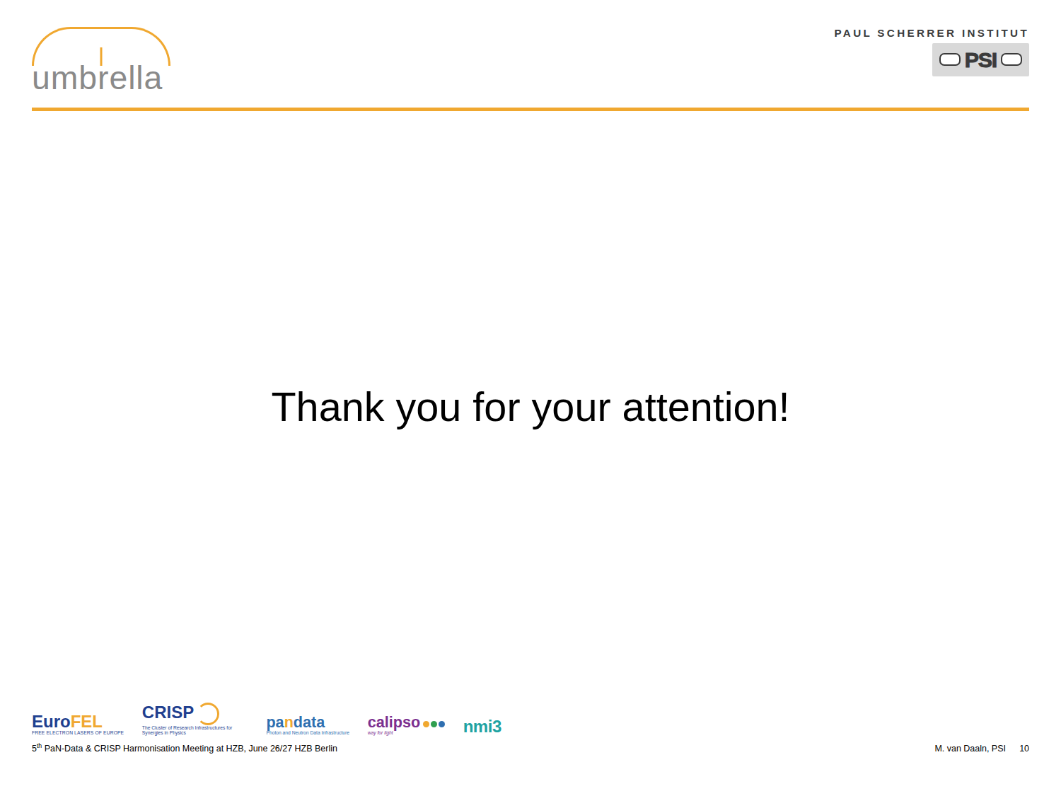umbrella
PAUL SCHERRER INSTITUT
PSI
Thank you for your attention!
EuroFEL Free Electron Lasers of Europe
CRISP The Cluster of Research Infrastructures for Synergies in Physics
pandata Photon and Neutron Data Infrastructure
calipso way for light
nmi3
5th PaN-Data & CRISP Harmonisation Meeting at HZB, June 26/27 HZB Berlin M. van Daaln, PSI 10